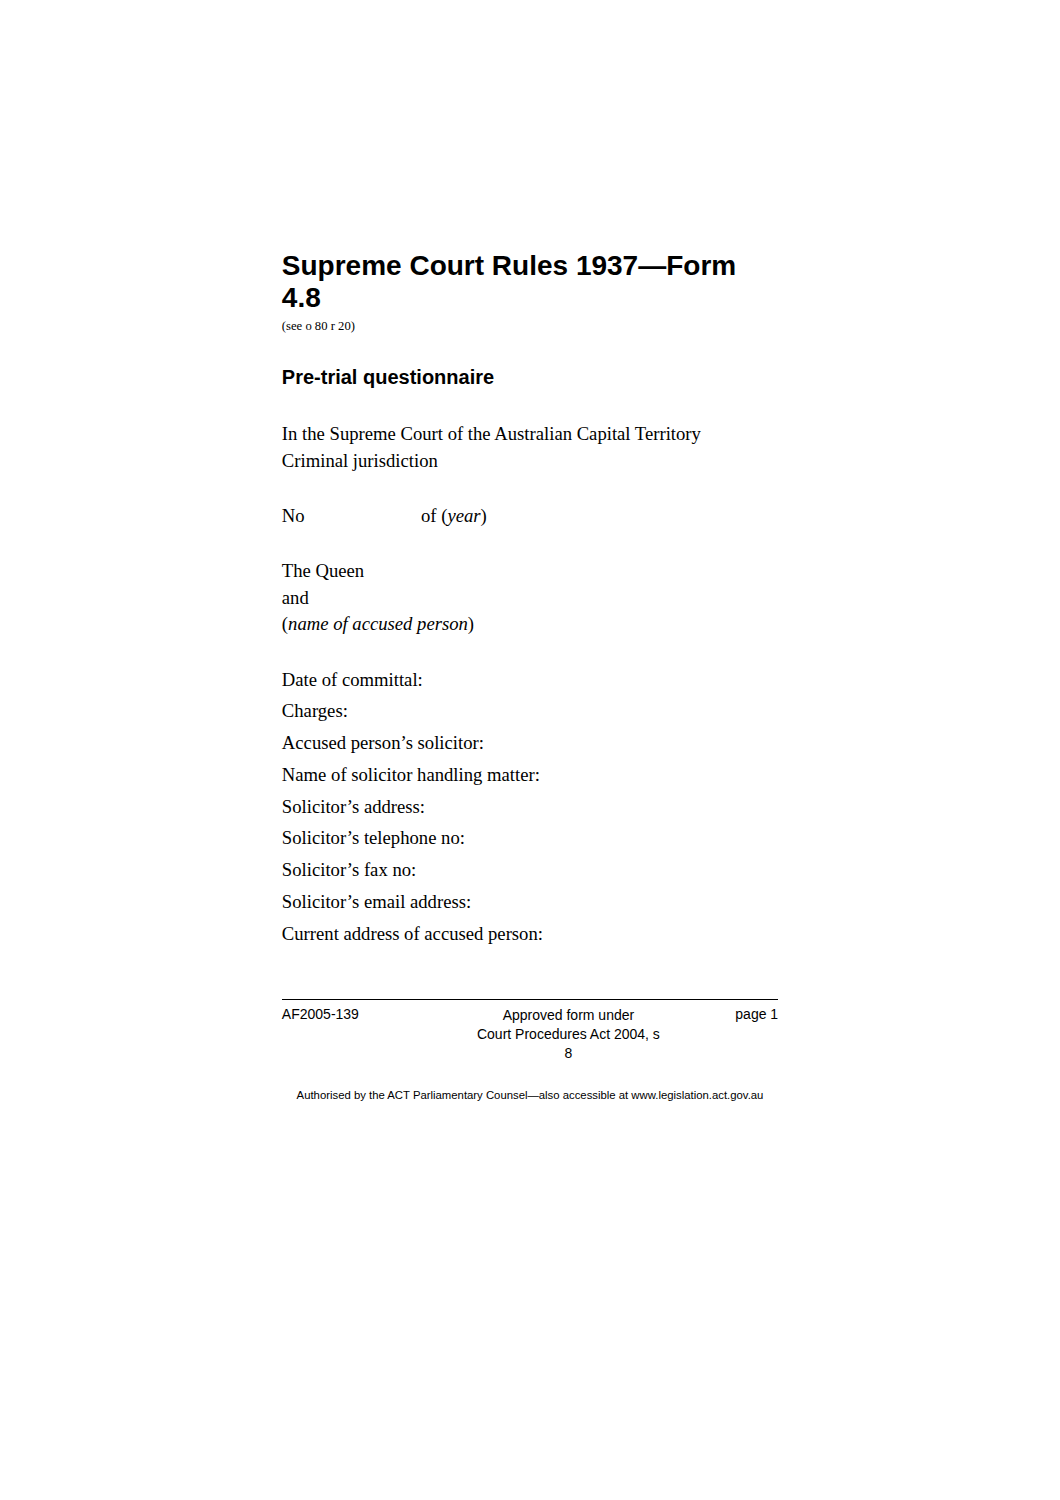Supreme Court Rules 1937—Form 4.8
(see o 80 r 20)
Pre-trial questionnaire
In the Supreme Court of the Australian Capital Territory
Criminal jurisdiction
No of (year)
The Queen
and
(name of accused person)
Date of committal:
Charges:
Accused person’s solicitor:
Name of solicitor handling matter:
Solicitor’s address:
Solicitor’s telephone no:
Solicitor’s fax no:
Solicitor’s email address:
Current address of accused person:
AF2005-139
Approved form under
Court Procedures Act 2004, s 8
page 1
Authorised by the ACT Parliamentary Counsel—also accessible at www.legislation.act.gov.au